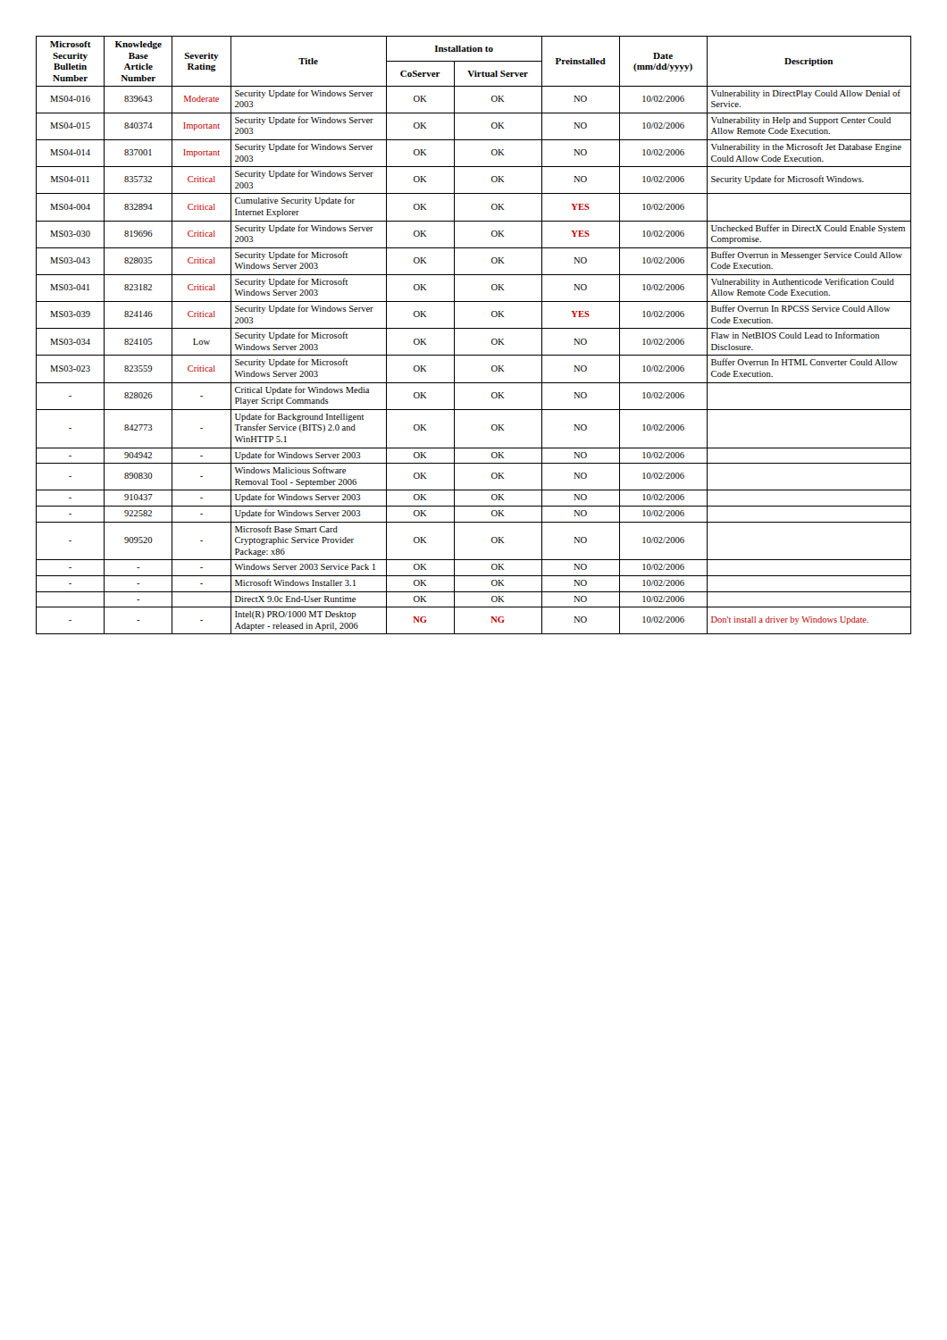| Microsoft Security Bulletin Number | Knowledge Base Article Number | Severity Rating | Title | Installation to | Preinstalled | Date (mm/dd/yyyy) | Description |
| --- | --- | --- | --- | --- | --- | --- | --- |
| CoServer | Virtual Server |
| MS04-016 | 839643 | Moderate | Security Update for Windows Server 2003 | OK | OK | NO | 10/02/2006 | Vulnerability in DirectPlay Could Allow Denial of Service. |
| MS04-015 | 840374 | Important | Security Update for Windows Server 2003 | OK | OK | NO | 10/02/2006 | Vulnerability in Help and Support Center Could Allow Remote Code Execution. |
| MS04-014 | 837001 | Important | Security Update for Windows Server 2003 | OK | OK | NO | 10/02/2006 | Vulnerability in the Microsoft Jet Database Engine Could Allow Code Execution. |
| MS04-011 | 835732 | Critical | Security Update for Windows Server 2003 | OK | OK | NO | 10/02/2006 | Security Update for Microsoft Windows. |
| MS04-004 | 832894 | Critical | Cumulative Security Update for Internet Explorer | OK | OK | YES | 10/02/2006 | |
| MS03-030 | 819696 | Critical | Security Update for Windows Server 2003 | OK | OK | YES | 10/02/2006 | Unchecked Buffer in DirectX Could Enable System Compromise. |
| MS03-043 | 828035 | Critical | Security Update for Microsoft Windows Server 2003 | OK | OK | NO | 10/02/2006 | Buffer Overrun in Messenger Service Could Allow Code Execution. |
| MS03-041 | 823182 | Critical | Security Update for Microsoft Windows Server 2003 | OK | OK | NO | 10/02/2006 | Vulnerability in Authenticode Verification Could Allow Remote Code Execution. |
| MS03-039 | 824146 | Critical | Security Update for Windows Server 2003 | OK | OK | YES | 10/02/2006 | Buffer Overrun In RPCSS Service Could Allow Code Execution. |
| MS03-034 | 824105 | Low | Security Update for Microsoft Windows Server 2003 | OK | OK | NO | 10/02/2006 | Flaw in NetBIOS Could Lead to Information Disclosure. |
| MS03-023 | 823559 | Critical | Security Update for Microsoft Windows Server 2003 | OK | OK | NO | 10/02/2006 | Buffer Overrun In HTML Converter Could Allow Code Execution. |
| - | 828026 | - | Critical Update for Windows Media Player Script Commands | OK | OK | NO | 10/02/2006 | |
| - | 842773 | - | Update for Background Intelligent Transfer Service (BITS) 2.0 and WinHTTP 5.1 | OK | OK | NO | 10/02/2006 | |
| - | 904942 | - | Update for Windows Server 2003 | OK | OK | NO | 10/02/2006 | |
| - | 890830 | - | Windows Malicious Software Removal Tool - September 2006 | OK | OK | NO | 10/02/2006 | |
| - | 910437 | - | Update for Windows Server 2003 | OK | OK | NO | 10/02/2006 | |
| - | 922582 | - | Update for Windows Server 2003 | OK | OK | NO | 10/02/2006 | |
| - | 909520 | - | Microsoft Base Smart Card Cryptographic Service Provider Package: x86 | OK | OK | NO | 10/02/2006 | |
| - | - | - | Windows Server 2003 Service Pack 1 | OK | OK | NO | 10/02/2006 | |
| - | - | - | Microsoft Windows Installer 3.1 | OK | OK | NO | 10/02/2006 | |
| | - | | DirectX 9.0c End-User Runtime | OK | OK | NO | 10/02/2006 | |
| - | - | - | Intel(R) PRO/1000 MT Desktop Adapter - released in April, 2006 | NG | NG | NO | 10/02/2006 | Don't install a driver by Windows Update. |